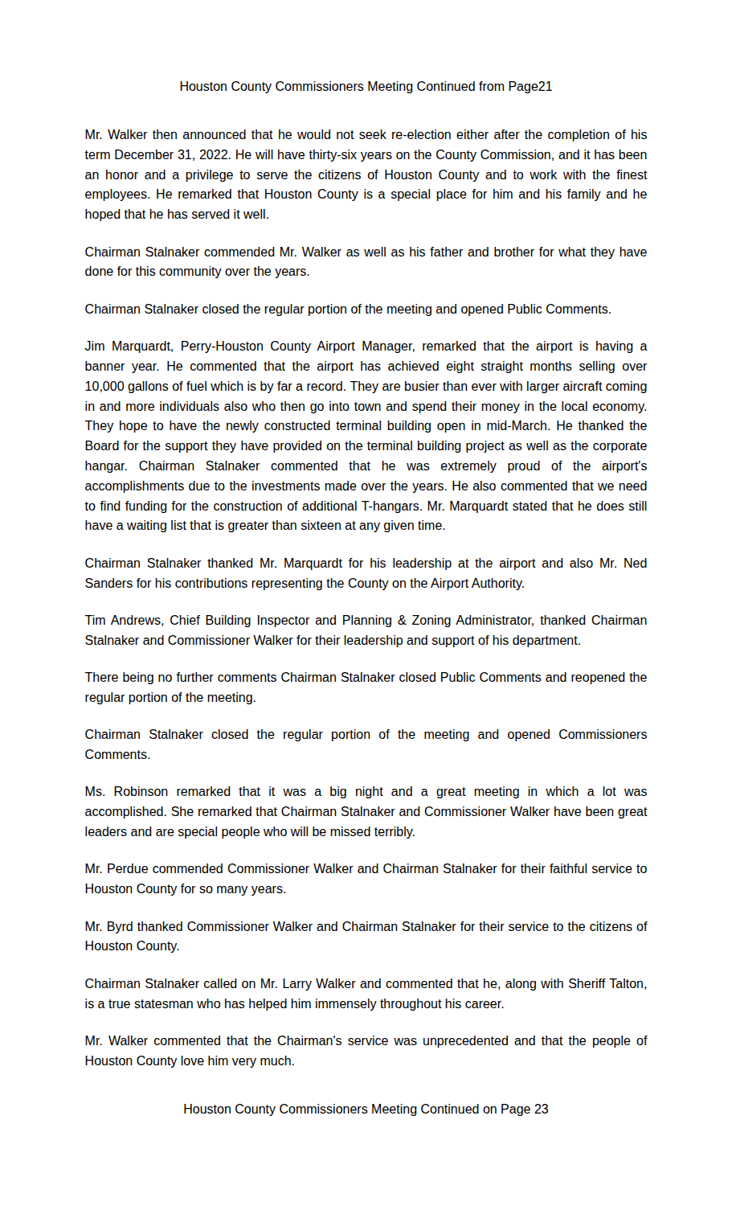Houston County Commissioners Meeting Continued from Page21
Mr. Walker then announced that he would not seek re-election either after the completion of his term December 31, 2022. He will have thirty-six years on the County Commission, and it has been an honor and a privilege to serve the citizens of Houston County and to work with the finest employees. He remarked that Houston County is a special place for him and his family and he hoped that he has served it well.
Chairman Stalnaker commended Mr. Walker as well as his father and brother for what they have done for this community over the years.
Chairman Stalnaker closed the regular portion of the meeting and opened Public Comments.
Jim Marquardt, Perry-Houston County Airport Manager, remarked that the airport is having a banner year. He commented that the airport has achieved eight straight months selling over 10,000 gallons of fuel which is by far a record. They are busier than ever with larger aircraft coming in and more individuals also who then go into town and spend their money in the local economy. They hope to have the newly constructed terminal building open in mid-March. He thanked the Board for the support they have provided on the terminal building project as well as the corporate hangar. Chairman Stalnaker commented that he was extremely proud of the airport's accomplishments due to the investments made over the years. He also commented that we need to find funding for the construction of additional T-hangars. Mr. Marquardt stated that he does still have a waiting list that is greater than sixteen at any given time.
Chairman Stalnaker thanked Mr. Marquardt for his leadership at the airport and also Mr. Ned Sanders for his contributions representing the County on the Airport Authority.
Tim Andrews, Chief Building Inspector and Planning & Zoning Administrator, thanked Chairman Stalnaker and Commissioner Walker for their leadership and support of his department.
There being no further comments Chairman Stalnaker closed Public Comments and reopened the regular portion of the meeting.
Chairman Stalnaker closed the regular portion of the meeting and opened Commissioners Comments.
Ms. Robinson remarked that it was a big night and a great meeting in which a lot was accomplished. She remarked that Chairman Stalnaker and Commissioner Walker have been great leaders and are special people who will be missed terribly.
Mr. Perdue commended Commissioner Walker and Chairman Stalnaker for their faithful service to Houston County for so many years.
Mr. Byrd thanked Commissioner Walker and Chairman Stalnaker for their service to the citizens of Houston County.
Chairman Stalnaker called on Mr. Larry Walker and commented that he, along with Sheriff Talton, is a true statesman who has helped him immensely throughout his career.
Mr. Walker commented that the Chairman's service was unprecedented and that the people of Houston County love him very much.
Houston County Commissioners Meeting Continued on Page 23